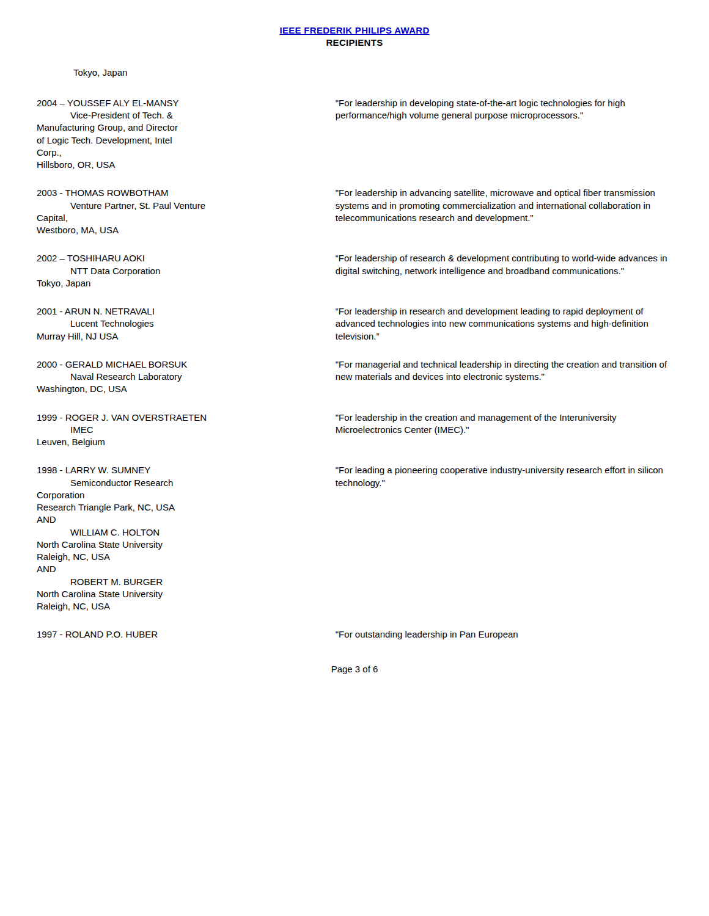IEEE FREDERIK PHILIPS AWARD
RECIPIENTS
Tokyo, Japan
| 2004 – YOUSSEF ALY EL-MANSY Vice-President of Tech. & Manufacturing Group, and Director of Logic Tech. Development, Intel Corp., Hillsboro, OR, USA | "For leadership in developing state-of-the-art logic technologies for high performance/high volume general purpose microprocessors." |
| 2003 - THOMAS ROWBOTHAM Venture Partner, St. Paul Venture Capital, Westboro, MA, USA | "For leadership in advancing satellite, microwave and optical fiber transmission systems and in promoting commercialization and international collaboration in telecommunications research and development." |
| 2002 – TOSHIHARU AOKI NTT Data Corporation Tokyo, Japan | “For leadership of research & development contributing to world-wide advances in digital switching, network intelligence and broadband communications." |
| 2001 - ARUN N. NETRAVALI Lucent Technologies Murray Hill, NJ USA | “For leadership in research and development leading to rapid deployment of advanced technologies into new communications systems and high-definition television.” |
| 2000 - GERALD MICHAEL BORSUK Naval Research Laboratory Washington, DC, USA | "For managerial and technical leadership in directing the creation and transition of new materials and devices into electronic systems." |
| 1999 - ROGER J. VAN OVERSTRAETEN IMEC Leuven, Belgium | "For leadership in the creation and management of the Interuniversity Microelectronics Center (IMEC)." |
| 1998 - LARRY W. SUMNEY Semiconductor Research Corporation Research Triangle Park, NC, USA AND WILLIAM C. HOLTON North Carolina State University Raleigh, NC, USA AND ROBERT M. BURGER North Carolina State University Raleigh, NC, USA | "For leading a pioneering cooperative industry-university research effort in silicon technology." |
| 1997 - ROLAND P.O. HUBER | "For outstanding leadership in Pan European |
Page 3 of 6